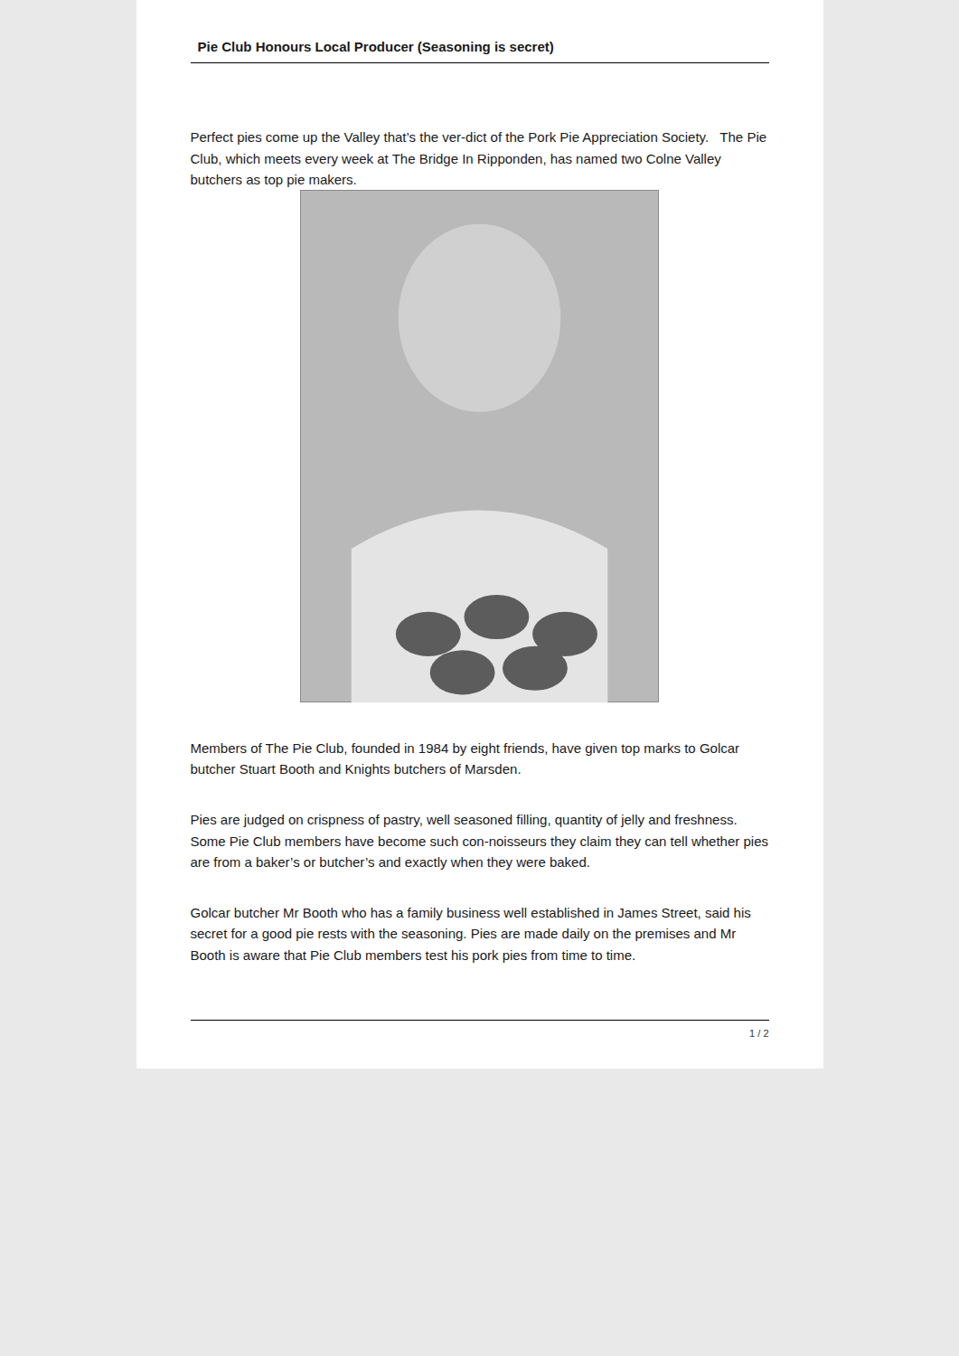Pie Club Honours Local Producer (Seasoning is secret)
Perfect pies come up the Valley that’s the ver-dict of the Pork Pie Appreciation Society. The Pie Club, which meets every week at The Bridge In Ripponden, has named two Colne Valley butchers as top pie makers.
Members of The Pie Club, founded in 1984 by eight friends, have given top marks to Golcar butcher Stuart Booth and Knights butchers of Marsden.
Pies are judged on crispness of pastry, well seasoned filling, quantity of jelly and freshness. Some Pie Club members have become such con-noisseurs they claim they can tell whether pies are from a baker’s or butcher’s and exactly when they were baked.
Golcar butcher Mr Booth who has a family business well established in James Street, said his secret for a good pie rests with the seasoning. Pies are made daily on the premises and Mr Booth is aware that Pie Club members test his pork pies from time to time.
1 / 2